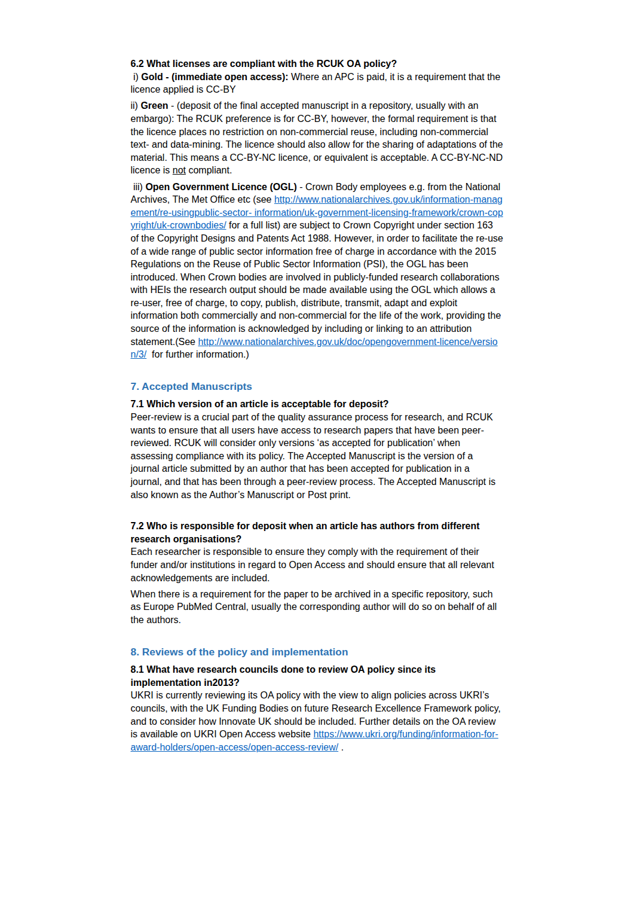6.2 What licenses are compliant with the RCUK OA policy?
i) Gold - (immediate open access): Where an APC is paid, it is a requirement that the licence applied is CC-BY
ii) Green - (deposit of the final accepted manuscript in a repository, usually with an embargo): The RCUK preference is for CC-BY, however, the formal requirement is that the licence places no restriction on non-commercial reuse, including non-commercial text- and data-mining. The licence should also allow for the sharing of adaptations of the material. This means a CC-BY-NC licence, or equivalent is acceptable. A CC-BY-NC-ND licence is not compliant.
iii) Open Government Licence (OGL) - Crown Body employees e.g. from the National Archives, The Met Office etc (see http://www.nationalarchives.gov.uk/information-management/re-usingpublic-sector- information/uk-government-licensing-framework/crown-copyright/uk-crownbodies/ for a full list) are subject to Crown Copyright under section 163 of the Copyright Designs and Patents Act 1988. However, in order to facilitate the re-use of a wide range of public sector information free of charge in accordance with the 2015 Regulations on the Reuse of Public Sector Information (PSI), the OGL has been introduced. When Crown bodies are involved in publicly-funded research collaborations with HEIs the research output should be made available using the OGL which allows a re-user, free of charge, to copy, publish, distribute, transmit, adapt and exploit information both commercially and non-commercial for the life of the work, providing the source of the information is acknowledged by including or linking to an attribution statement.(See http://www.nationalarchives.gov.uk/doc/opengovernment-licence/version/3/ for further information.)
7. Accepted Manuscripts
7.1 Which version of an article is acceptable for deposit?
Peer-review is a crucial part of the quality assurance process for research, and RCUK wants to ensure that all users have access to research papers that have been peer-reviewed. RCUK will consider only versions ‘as accepted for publication’ when assessing compliance with its policy. The Accepted Manuscript is the version of a journal article submitted by an author that has been accepted for publication in a journal, and that has been through a peer-review process. The Accepted Manuscript is also known as the Author’s Manuscript or Post print.
7.2 Who is responsible for deposit when an article has authors from different research organisations?
Each researcher is responsible to ensure they comply with the requirement of their funder and/or institutions in regard to Open Access and should ensure that all relevant acknowledgements are included.
When there is a requirement for the paper to be archived in a specific repository, such as Europe PubMed Central, usually the corresponding author will do so on behalf of all the authors.
8. Reviews of the policy and implementation
8.1 What have research councils done to review OA policy since its implementation in2013?
UKRI is currently reviewing its OA policy with the view to align policies across UKRI’s councils, with the UK Funding Bodies on future Research Excellence Framework policy, and to consider how Innovate UK should be included. Further details on the OA review is available on UKRI Open Access website https://www.ukri.org/funding/information-for-award-holders/open-access/open-access-review/ .